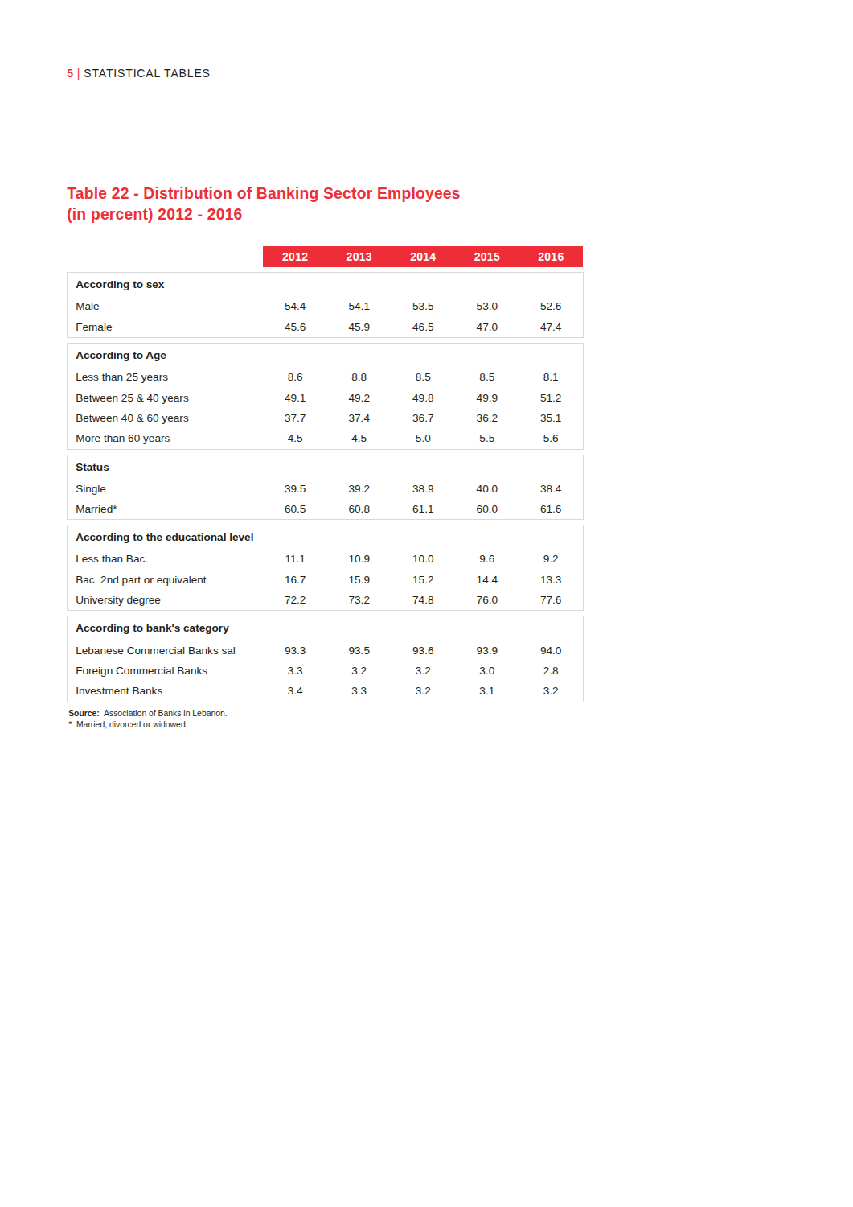5|STATISTICAL TABLES
Table 22 - Distribution of Banking Sector Employees
(in percent) 2012 - 2016
| | 2012 | 2013 | 2014 | 2015 | 2016 |
| --- | --- | --- | --- | --- | --- |
| According to sex | | | | | |
| Male | 54.4 | 54.1 | 53.5 | 53.0 | 52.6 |
| Female | 45.6 | 45.9 | 46.5 | 47.0 | 47.4 |
| According to Age | | | | | |
| Less than 25 years | 8.6 | 8.8 | 8.5 | 8.5 | 8.1 |
| Between 25 & 40 years | 49.1 | 49.2 | 49.8 | 49.9 | 51.2 |
| Between 40 & 60 years | 37.7 | 37.4 | 36.7 | 36.2 | 35.1 |
| More than 60 years | 4.5 | 4.5 | 5.0 | 5.5 | 5.6 |
| Status | | | | | |
| Single | 39.5 | 39.2 | 38.9 | 40.0 | 38.4 |
| Married* | 60.5 | 60.8 | 61.1 | 60.0 | 61.6 |
| According to the educational level | | | | | |
| Less than Bac. | 11.1 | 10.9 | 10.0 | 9.6 | 9.2 |
| Bac. 2nd part or equivalent | 16.7 | 15.9 | 15.2 | 14.4 | 13.3 |
| University degree | 72.2 | 73.2 | 74.8 | 76.0 | 77.6 |
| According to bank's category | | | | | |
| Lebanese Commercial Banks sal | 93.3 | 93.5 | 93.6 | 93.9 | 94.0 |
| Foreign Commercial Banks | 3.3 | 3.2 | 3.2 | 3.0 | 2.8 |
| Investment Banks | 3.4 | 3.3 | 3.2 | 3.1 | 3.2 |
Source: Association of Banks in Lebanon.
* Married, divorced or widowed.